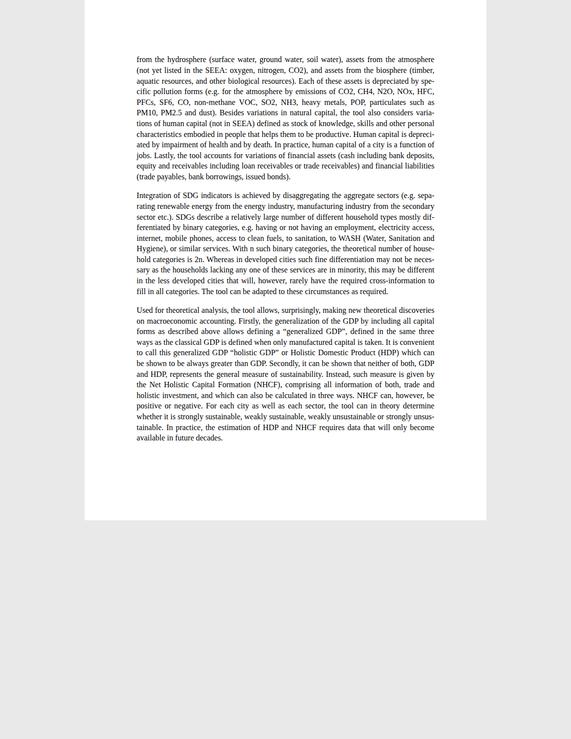from the hydrosphere (surface water, ground water, soil water), assets from the atmosphere (not yet listed in the SEEA: oxygen, nitrogen, CO2), and assets from the biosphere (timber, aquatic resources, and other biological resources). Each of these assets is depreciated by specific pollution forms (e.g. for the atmosphere by emissions of CO2, CH4, N2O, NOx, HFC, PFCs, SF6, CO, non-methane VOC, SO2, NH3, heavy metals, POP, particulates such as PM10, PM2.5 and dust). Besides variations in natural capital, the tool also considers variations of human capital (not in SEEA) defined as stock of knowledge, skills and other personal characteristics embodied in people that helps them to be productive. Human capital is depreciated by impairment of health and by death. In practice, human capital of a city is a function of jobs. Lastly, the tool accounts for variations of financial assets (cash including bank deposits, equity and receivables including loan receivables or trade receivables) and financial liabilities (trade payables, bank borrowings, issued bonds).
Integration of SDG indicators is achieved by disaggregating the aggregate sectors (e.g. separating renewable energy from the energy industry, manufacturing industry from the secondary sector etc.). SDGs describe a relatively large number of different household types mostly differentiated by binary categories, e.g. having or not having an employment, electricity access, internet, mobile phones, access to clean fuels, to sanitation, to WASH (Water, Sanitation and Hygiene), or similar services. With n such binary categories, the theoretical number of household categories is 2n. Whereas in developed cities such fine differentiation may not be necessary as the households lacking any one of these services are in minority, this may be different in the less developed cities that will, however, rarely have the required cross-information to fill in all categories. The tool can be adapted to these circumstances as required.
Used for theoretical analysis, the tool allows, surprisingly, making new theoretical discoveries on macroeconomic accounting. Firstly, the generalization of the GDP by including all capital forms as described above allows defining a “generalized GDP”, defined in the same three ways as the classical GDP is defined when only manufactured capital is taken. It is convenient to call this generalized GDP “holistic GDP” or Holistic Domestic Product (HDP) which can be shown to be always greater than GDP. Secondly, it can be shown that neither of both, GDP and HDP, represents the general measure of sustainability. Instead, such measure is given by the Net Holistic Capital Formation (NHCF), comprising all information of both, trade and holistic investment, and which can also be calculated in three ways. NHCF can, however, be positive or negative. For each city as well as each sector, the tool can in theory determine whether it is strongly sustainable, weakly sustainable, weakly unsustainable or strongly unsustainable. In practice, the estimation of HDP and NHCF requires data that will only become available in future decades.